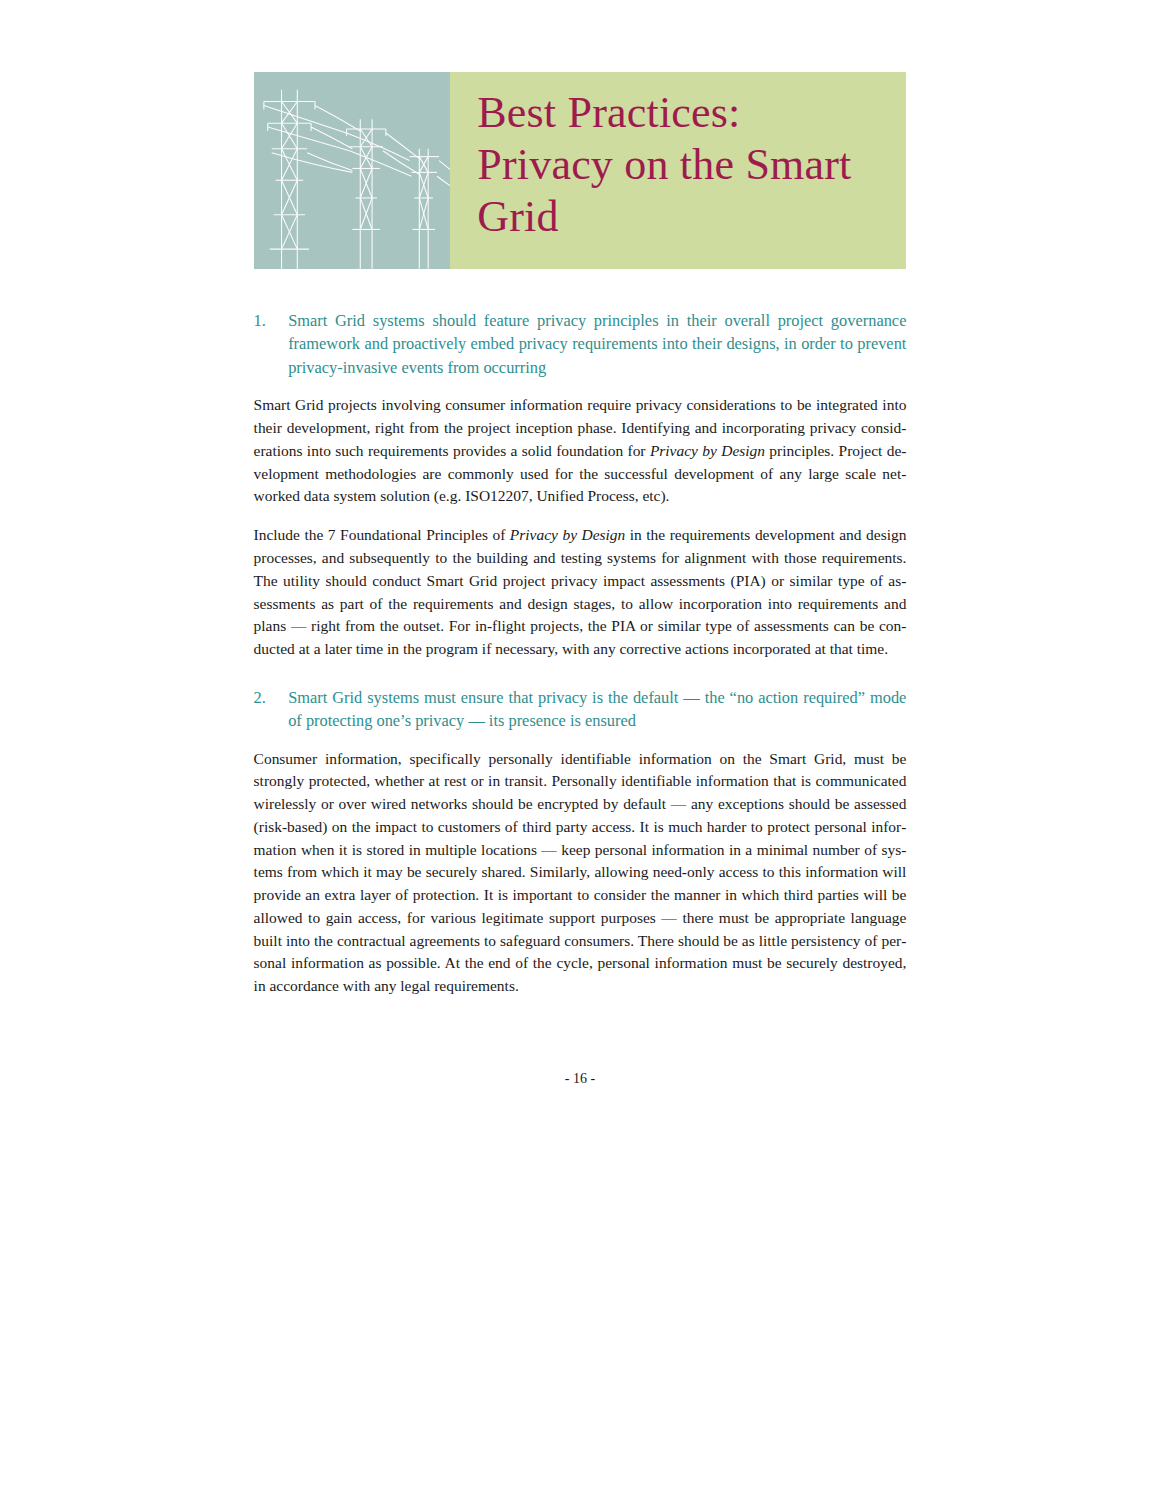Best Practices:Privacy on the Smart Grid
1.
Smart Grid systems should feature privacy principles in their overall project governance framework and proactively embed privacy requirements into their designs, in order to prevent privacy-invasive events from occurring
Smart Grid projects involving consumer information require privacy considerations to be integrated into their development, right from the project inception phase. Identifying and incorporating privacy considerations into such requirements provides a solid foundation for Privacy by Design principles. Project development methodologies are commonly used for the successful development of any large scale networked data system solution (e.g. ISO12207, Unified Process, etc).
Include the 7 Foundational Principles of Privacy by Design in the requirements development and design processes, and subsequently to the building and testing systems for alignment with those requirements. The utility should conduct Smart Grid project privacy impact assessments (PIA) or similar type of assessments as part of the requirements and design stages, to allow incorporation into requirements and plans — right from the outset. For in-flight projects, the PIA or similar type of assessments can be conducted at a later time in the program if necessary, with any corrective actions incorporated at that time.
2.
Smart Grid systems must ensure that privacy is the default — the “no action required” mode of protecting one’s privacy — its presence is ensured
Consumer information, specifically personally identifiable information on the Smart Grid, must be strongly protected, whether at rest or in transit. Personally identifiable information that is communicated wirelessly or over wired networks should be encrypted by default — any exceptions should be assessed (risk-based) on the impact to customers of third party access. It is much harder to protect personal information when it is stored in multiple locations — keep personal information in a minimal number of systems from which it may be securely shared. Similarly, allowing need-only access to this information will provide an extra layer of protection. It is important to consider the manner in which third parties will be allowed to gain access, for various legitimate support purposes — there must be appropriate language built into the contractual agreements to safeguard consumers. There should be as little persistency of personal information as possible. At the end of the cycle, personal information must be securely destroyed, in accordance with any legal requirements.
- 16 -